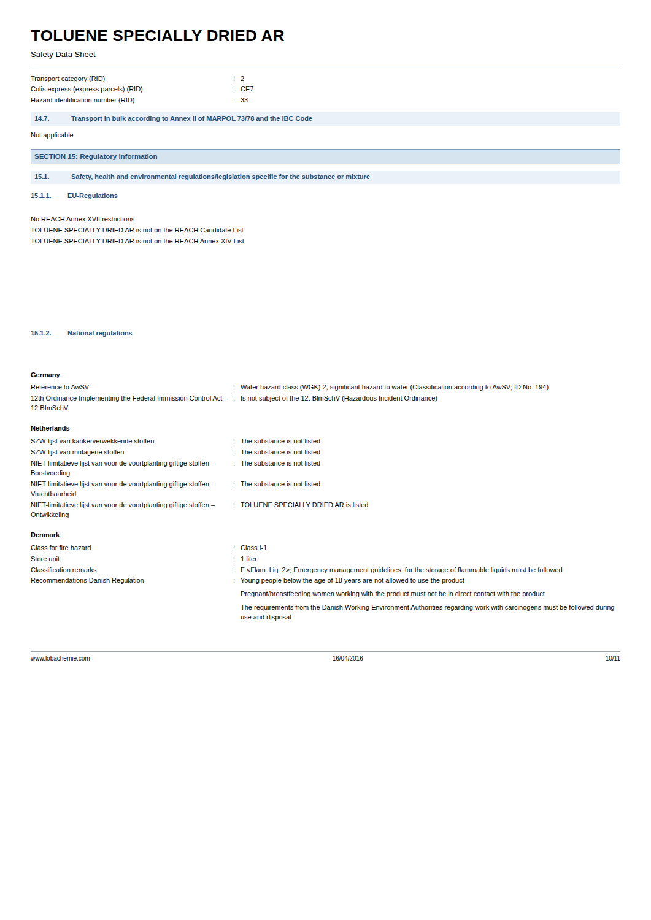TOLUENE SPECIALLY DRIED AR
Safety Data Sheet
| Transport category (RID) | : | 2 |
| Colis express (express parcels) (RID) | : | CE7 |
| Hazard identification number (RID) | : | 33 |
14.7. Transport in bulk according to Annex II of MARPOL 73/78 and the IBC Code
Not applicable
SECTION 15: Regulatory information
15.1. Safety, health and environmental regulations/legislation specific for the substance or mixture
15.1.1. EU-Regulations
No REACH Annex XVII restrictions
TOLUENE SPECIALLY DRIED AR is not on the REACH Candidate List
TOLUENE SPECIALLY DRIED AR is not on the REACH Annex XIV List
15.1.2. National regulations
Germany
| Reference to AwSV | : | Water hazard class (WGK) 2, significant hazard to water (Classification according to AwSV; ID No. 194) |
| 12th Ordinance Implementing the Federal Immission Control Act - 12.BImSchV | : | Is not subject of the 12. BlmSchV (Hazardous Incident Ordinance) |
Netherlands
| SZW-lijst van kankerverwekkende stoffen | : | The substance is not listed |
| SZW-lijst van mutagene stoffen | : | The substance is not listed |
| NIET-limitatieve lijst van voor de voortplanting giftige stoffen – Borstvoeding | : | The substance is not listed |
| NIET-limitatieve lijst van voor de voortplanting giftige stoffen – Vruchtbaarheid | : | The substance is not listed |
| NIET-limitatieve lijst van voor de voortplanting giftige stoffen – Ontwikkeling | : | TOLUENE SPECIALLY DRIED AR is listed |
Denmark
| Class for fire hazard | : | Class I-1 |
| Store unit | : | 1 liter |
| Classification remarks | : | F <Flam. Liq. 2>; Emergency management guidelines for the storage of flammable liquids must be followed |
| Recommendations Danish Regulation | : | Young people below the age of 18 years are not allowed to use the product Pregnant/breastfeeding women working with the product must not be in direct contact with the product The requirements from the Danish Working Environment Authorities regarding work with carcinogens must be followed during use and disposal |
www.lobachemie.com 16/04/2016 10/11